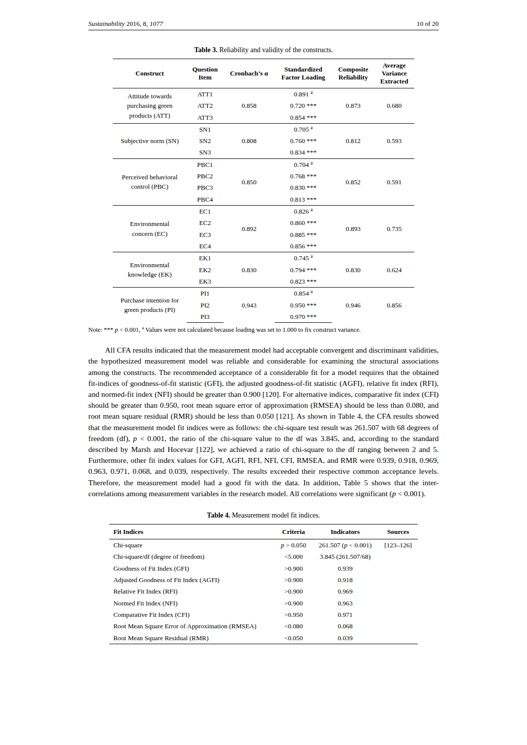Sustainability 2016, 8, 1077 10 of 20
Table 3. Reliability and validity of the constructs.
| Construct | Question Item | Cronbach’s α | Standardized Factor Loading | Composite Reliability | Average Variance Extracted |
| --- | --- | --- | --- | --- | --- |
| Attitude towards purchasing green products (ATT) | ATT1 | 0.858 | 0.891 a | 0.873 | 0.680 |
| ATT2 | 0.720 *** |
| ATT3 | 0.854 *** |
| Subjective norm (SN) | SN1 | 0.808 | 0.705 a | 0.812 | 0.593 |
| SN2 | 0.760 *** |
| SN3 | 0.834 *** |
| Perceived behavioral control (PBC) | PBC1 | 0.850 | 0.704 a | 0.852 | 0.591 |
| PBC2 | 0.768 *** |
| PBC3 | 0.830 *** |
| PBC4 | 0.813 *** |
| Environmental concern (EC) | EC1 | 0.892 | 0.826 a | 0.893 | 0.735 |
| EC2 | 0.860 *** |
| EC3 | 0.885 *** |
| EC4 | 0.856 *** |
| Environmental knowledge (EK) | EK1 | 0.830 | 0.745 a | 0.830 | 0.624 |
| EK2 | 0.794 *** |
| EK3 | 0.823 *** |
| Purchase intention for green products (PI) | PI1 | 0.943 | 0.854 a | 0.946 | 0.856 |
| PI2 | 0.950 *** |
| PI3 | 0.970 *** |
Note: *** p < 0.001, a Values were not calculated because loading was set to 1.000 to fix construct variance.
All CFA results indicated that the measurement model had acceptable convergent and discriminant validities, the hypothesized measurement model was reliable and considerable for examining the structural associations among the constructs. The recommended acceptance of a considerable fit for a model requires that the obtained fit-indices of goodness-of-fit statistic (GFI), the adjusted goodness-of-fit statistic (AGFI), relative fit index (RFI), and normed-fit index (NFI) should be greater than 0.900 [120]. For alternative indices, comparative fit index (CFI) should be greater than 0.950, root mean square error of approximation (RMSEA) should be less than 0.080, and root mean square residual (RMR) should be less than 0.050 [121]. As shown in Table 4, the CFA results showed that the measurement model fit indices were as follows: the chi-square test result was 261.507 with 68 degrees of freedom (df), p < 0.001, the ratio of the chi-square value to the df was 3.845, and, according to the standard described by Marsh and Hocevar [122], we achieved a ratio of chi-square to the df ranging between 2 and 5. Furthermore, other fit index values for GFI, AGFI, RFI, NFI, CFI, RMSEA, and RMR were 0.939, 0.918, 0.969, 0.963, 0.971, 0.068, and 0.039, respectively. The results exceeded their respective common acceptance levels. Therefore, the measurement model had a good fit with the data. In addition, Table 5 shows that the inter-correlations among measurement variables in the research model. All correlations were significant (p < 0.001).
Table 4. Measurement model fit indices.
| Fit Indices | Criteria | Indicators | Sources |
| --- | --- | --- | --- |
| Chi-square | p > 0.050 | 261.507 ( p < 0.001) | [ 123–126 ] |
| Chi-square/df (degree of freedom) | <5.000 | 3.845 (261.507/68) | |
| Goodness of Fit Index (GFI) | >0.900 | 0.939 | |
| Adjusted Goodness of Fit Index (AGFI) | >0.900 | 0.918 | |
| Relative Fit Index (RFI) | >0.900 | 0.969 | |
| Normed Fit Index (NFI) | >0.900 | 0.963 | |
| Comparative Fit Index (CFI) | >0.950 | 0.971 | |
| Root Mean Square Error of Approximation (RMSEA) | <0.080 | 0.068 | |
| Root Mean Square Residual (RMR) | <0.050 | 0.039 | |